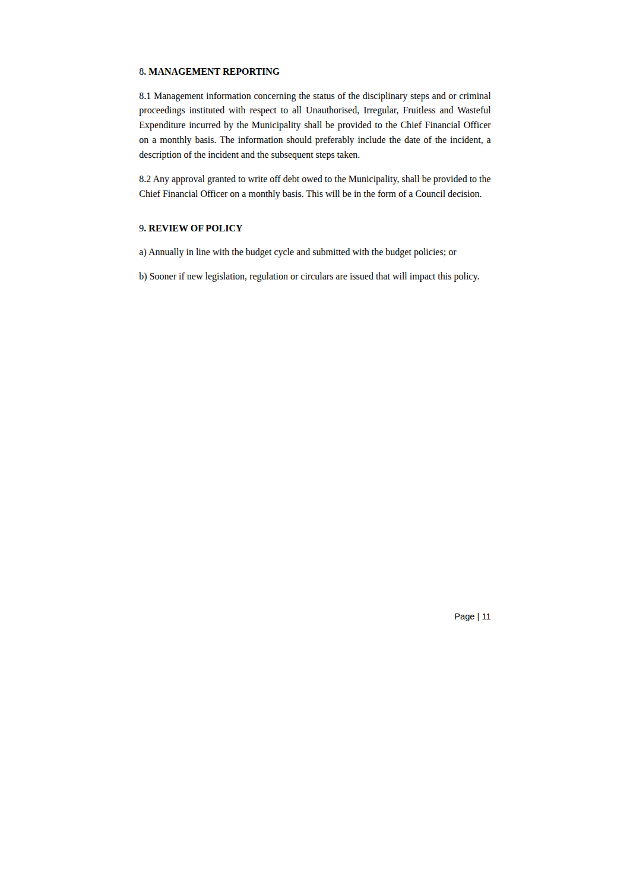8. MANAGEMENT REPORTING
8.1 Management information concerning the status of the disciplinary steps and or criminal proceedings instituted with respect to all Unauthorised, Irregular, Fruitless and Wasteful Expenditure incurred by the Municipality shall be provided to the Chief Financial Officer on a monthly basis. The information should preferably include the date of the incident, a description of the incident and the subsequent steps taken.
8.2 Any approval granted to write off debt owed to the Municipality, shall be provided to the Chief Financial Officer on a monthly basis. This will be in the form of a Council decision.
9. REVIEW OF POLICY
a) Annually in line with the budget cycle and submitted with the budget policies; or
b) Sooner if new legislation, regulation or circulars are issued that will impact this policy.
Page | 11